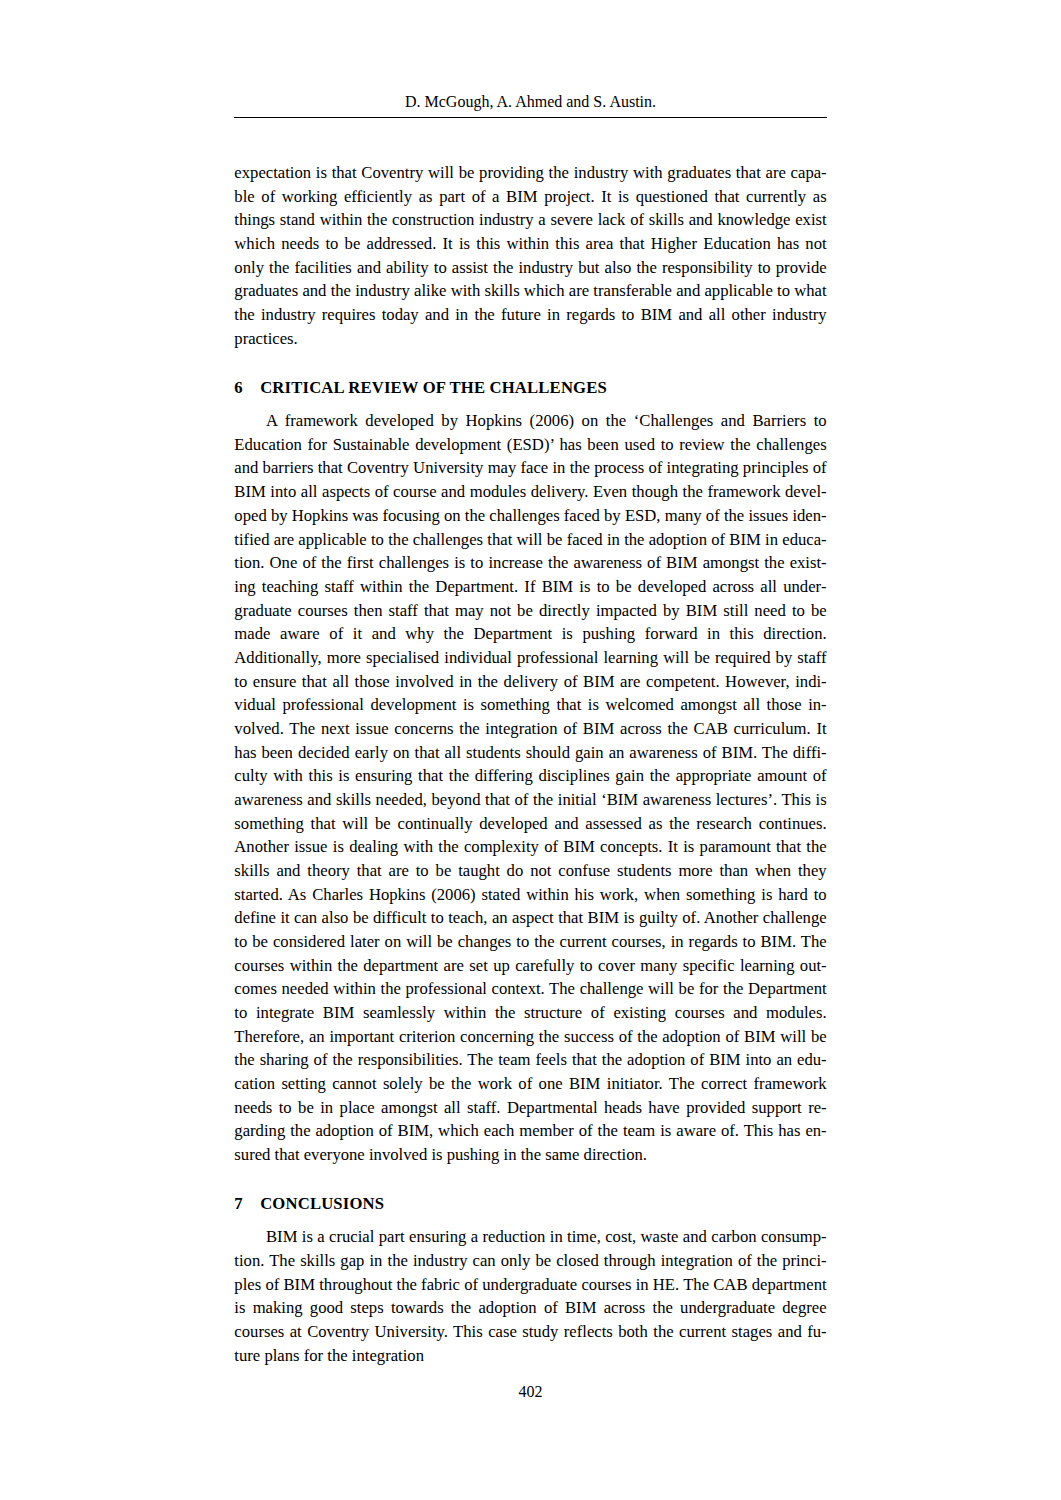D. McGough, A. Ahmed and S. Austin.
expectation is that Coventry will be providing the industry with graduates that are capable of working efficiently as part of a BIM project. It is questioned that currently as things stand within the construction industry a severe lack of skills and knowledge exist which needs to be addressed. It is this within this area that Higher Education has not only the facilities and ability to assist the industry but also the responsibility to provide graduates and the industry alike with skills which are transferable and applicable to what the industry requires today and in the future in regards to BIM and all other industry practices.
6 Critical Review of the Challenges
A framework developed by Hopkins (2006) on the ‘Challenges and Barriers to Education for Sustainable development (ESD)’ has been used to review the challenges and barriers that Coventry University may face in the process of integrating principles of BIM into all aspects of course and modules delivery. Even though the framework developed by Hopkins was focusing on the challenges faced by ESD, many of the issues identified are applicable to the challenges that will be faced in the adoption of BIM in education. One of the first challenges is to increase the awareness of BIM amongst the existing teaching staff within the Department. If BIM is to be developed across all undergraduate courses then staff that may not be directly impacted by BIM still need to be made aware of it and why the Department is pushing forward in this direction. Additionally, more specialised individual professional learning will be required by staff to ensure that all those involved in the delivery of BIM are competent. However, individual professional development is something that is welcomed amongst all those involved. The next issue concerns the integration of BIM across the CAB curriculum. It has been decided early on that all students should gain an awareness of BIM. The difficulty with this is ensuring that the differing disciplines gain the appropriate amount of awareness and skills needed, beyond that of the initial ‘BIM awareness lectures’. This is something that will be continually developed and assessed as the research continues. Another issue is dealing with the complexity of BIM concepts. It is paramount that the skills and theory that are to be taught do not confuse students more than when they started. As Charles Hopkins (2006) stated within his work, when something is hard to define it can also be difficult to teach, an aspect that BIM is guilty of. Another challenge to be considered later on will be changes to the current courses, in regards to BIM. The courses within the department are set up carefully to cover many specific learning outcomes needed within the professional context. The challenge will be for the Department to integrate BIM seamlessly within the structure of existing courses and modules. Therefore, an important criterion concerning the success of the adoption of BIM will be the sharing of the responsibilities. The team feels that the adoption of BIM into an education setting cannot solely be the work of one BIM initiator. The correct framework needs to be in place amongst all staff. Departmental heads have provided support regarding the adoption of BIM, which each member of the team is aware of. This has ensured that everyone involved is pushing in the same direction.
7 Conclusions
BIM is a crucial part ensuring a reduction in time, cost, waste and carbon consumption. The skills gap in the industry can only be closed through integration of the principles of BIM throughout the fabric of undergraduate courses in HE. The CAB department is making good steps towards the adoption of BIM across the undergraduate degree courses at Coventry University. This case study reflects both the current stages and future plans for the integration
402